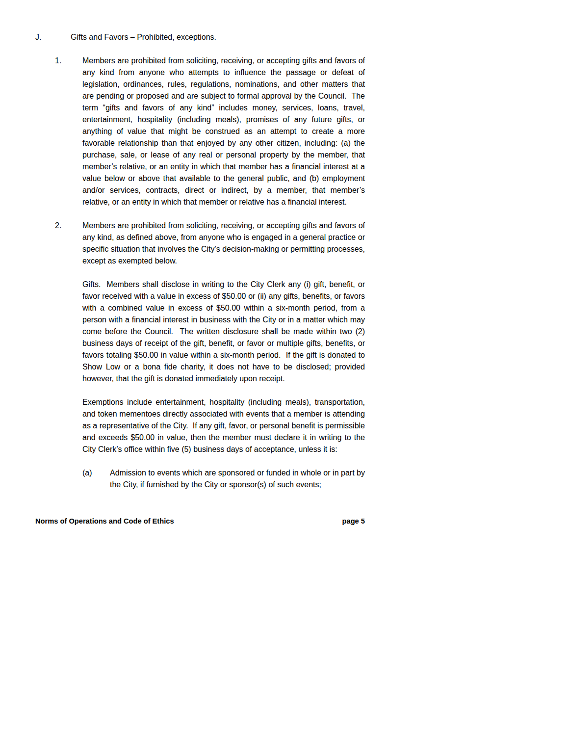J. Gifts and Favors – Prohibited, exceptions.
1. Members are prohibited from soliciting, receiving, or accepting gifts and favors of any kind from anyone who attempts to influence the passage or defeat of legislation, ordinances, rules, regulations, nominations, and other matters that are pending or proposed and are subject to formal approval by the Council. The term “gifts and favors of any kind” includes money, services, loans, travel, entertainment, hospitality (including meals), promises of any future gifts, or anything of value that might be construed as an attempt to create a more favorable relationship than that enjoyed by any other citizen, including: (a) the purchase, sale, or lease of any real or personal property by the member, that member’s relative, or an entity in which that member has a financial interest at a value below or above that available to the general public, and (b) employment and/or services, contracts, direct or indirect, by a member, that member’s relative, or an entity in which that member or relative has a financial interest.
2. Members are prohibited from soliciting, receiving, or accepting gifts and favors of any kind, as defined above, from anyone who is engaged in a general practice or specific situation that involves the City’s decision-making or permitting processes, except as exempted below.
Gifts. Members shall disclose in writing to the City Clerk any (i) gift, benefit, or favor received with a value in excess of $50.00 or (ii) any gifts, benefits, or favors with a combined value in excess of $50.00 within a six-month period, from a person with a financial interest in business with the City or in a matter which may come before the Council. The written disclosure shall be made within two (2) business days of receipt of the gift, benefit, or favor or multiple gifts, benefits, or favors totaling $50.00 in value within a six-month period. If the gift is donated to Show Low or a bona fide charity, it does not have to be disclosed; provided however, that the gift is donated immediately upon receipt.
Exemptions include entertainment, hospitality (including meals), transportation, and token mementoes directly associated with events that a member is attending as a representative of the City. If any gift, favor, or personal benefit is permissible and exceeds $50.00 in value, then the member must declare it in writing to the City Clerk’s office within five (5) business days of acceptance, unless it is:
(a) Admission to events which are sponsored or funded in whole or in part by the City, if furnished by the City or sponsor(s) of such events;
Norms of Operations and Code of Ethics page 5